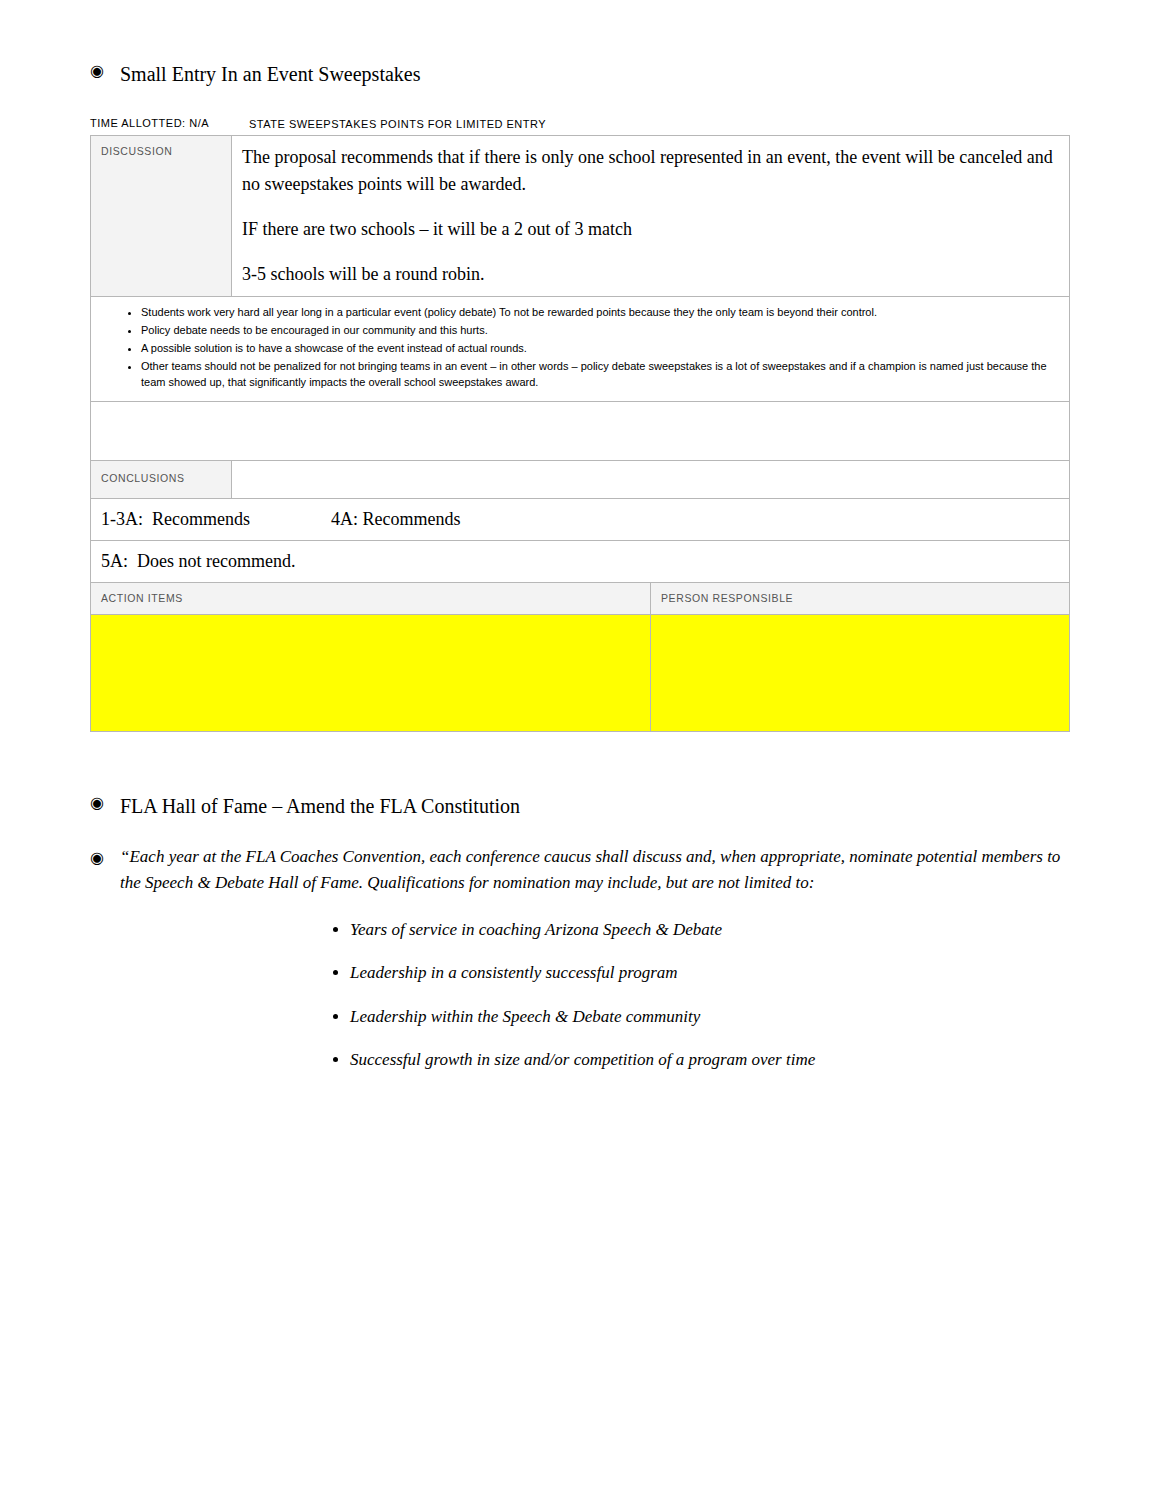Small Entry In an Event Sweepstakes
Time allotted: N/A
State Sweepstakes Points for Limited Entry
| Discussion | The proposal recommends that if there is only one school represented in an event, the event will be canceled and no sweepstakes points will be awarded. IF there are two schools – it will be a 2 out of 3 match 3-5 schools will be a round robin. |
| Students work very hard all year long in a particular event (policy debate) To not be rewarded points because they the only team is beyond their control. Policy debate needs to be encouraged in our community and this hurts. A possible solution is to have a showcase of the event instead of actual rounds. Other teams should not be penalized for not bringing teams in an event – in other words – policy debate sweepstakes is a lot of sweepstakes and if a champion is named just because the team showed up, that significantly impacts the overall school sweepstakes award. |
| Conclusions | |
| 1-3A: Recommends 4A: Recommends |
| 5A: Does not recommend. |
| Action Items | Person Responsible |
FLA Hall of Fame – Amend the FLA Constitution
“Each year at the FLA Coaches Convention, each conference caucus shall discuss and, when appropriate, nominate potential members to the Speech & Debate Hall of Fame. Qualifications for nomination may include, but are not limited to:
Years of service in coaching Arizona Speech & Debate
Leadership in a consistently successful program
Leadership within the Speech & Debate community
Successful growth in size and/or competition of a program over time